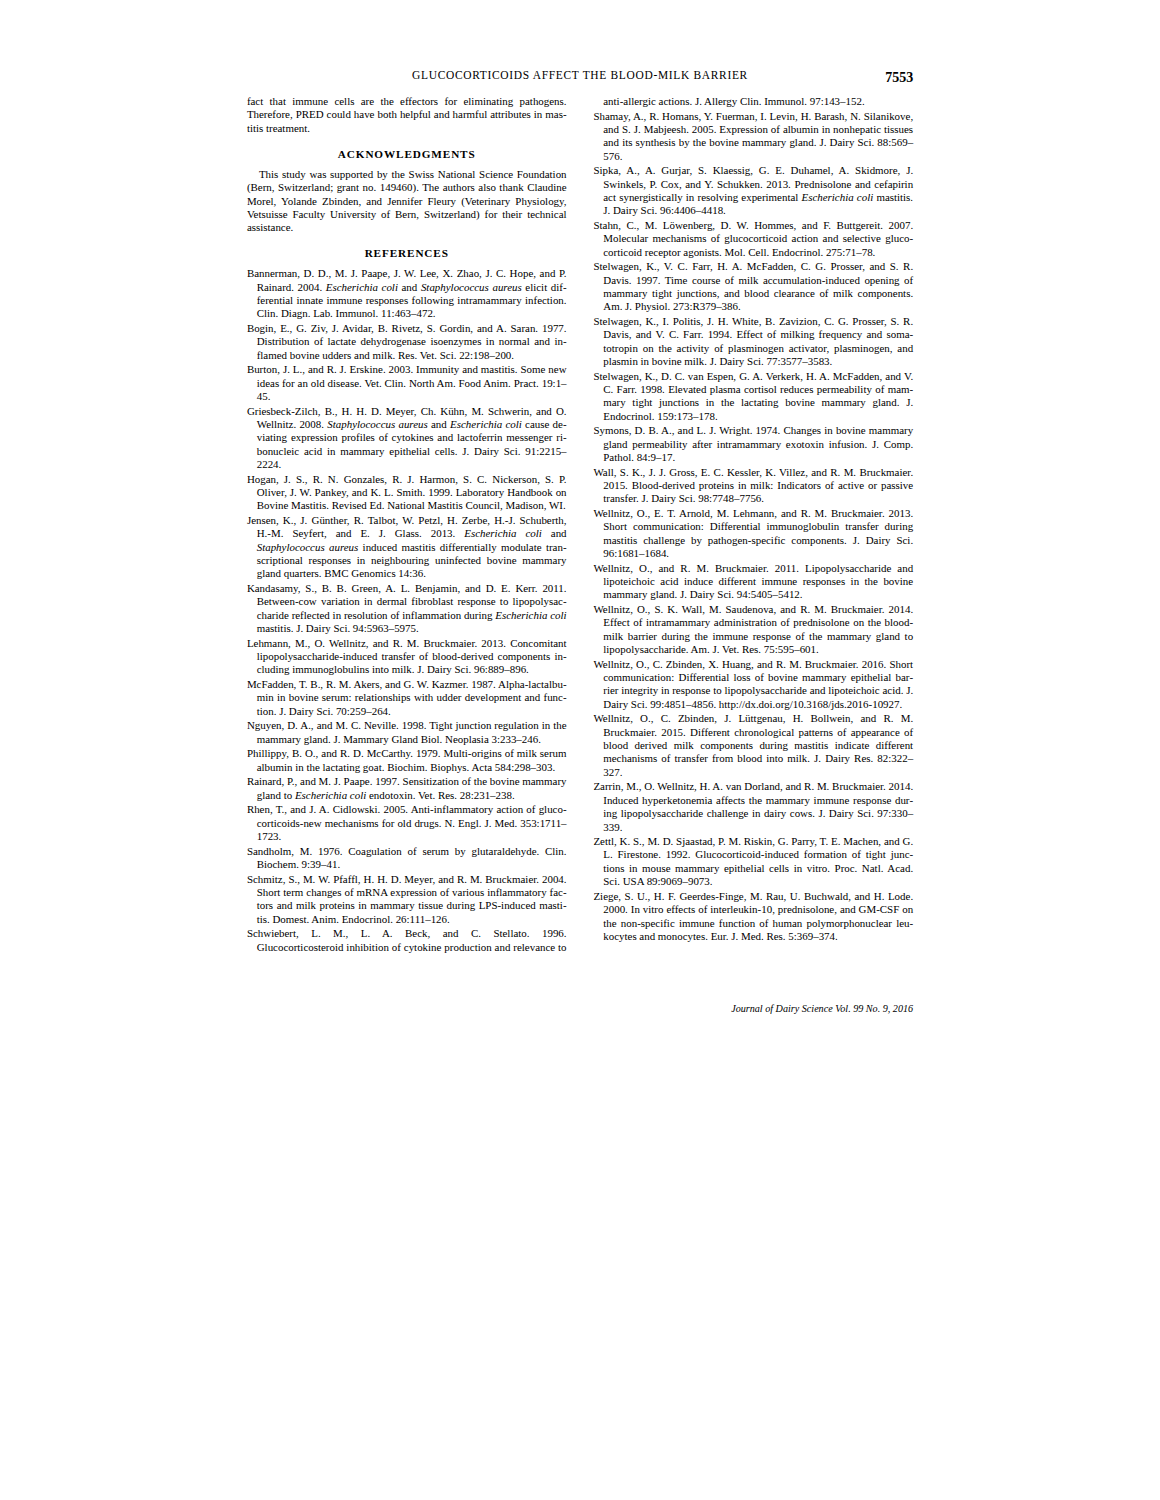Glucocorticoids affect the blood-milk barrier 7553
fact that immune cells are the effectors for eliminating pathogens. Therefore, PRED could have both helpful and harmful attributes in mastitis treatment.
Acknowledgments
This study was supported by the Swiss National Science Foundation (Bern, Switzerland; grant no. 149460). The authors also thank Claudine Morel, Yolande Zbinden, and Jennifer Fleury (Veterinary Physiology, Vetsuisse Faculty University of Bern, Switzerland) for their technical assistance.
References
Bannerman, D. D., M. J. Paape, J. W. Lee, X. Zhao, J. C. Hope, and P. Rainard. 2004. Escherichia coli and Staphylococcus aureus elicit differential innate immune responses following intramammary infection. Clin. Diagn. Lab. Immunol. 11:463–472.
Bogin, E., G. Ziv, J. Avidar, B. Rivetz, S. Gordin, and A. Saran. 1977. Distribution of lactate dehydrogenase isoenzymes in normal and inflamed bovine udders and milk. Res. Vet. Sci. 22:198–200.
Burton, J. L., and R. J. Erskine. 2003. Immunity and mastitis. Some new ideas for an old disease. Vet. Clin. North Am. Food Anim. Pract. 19:1–45.
Griesbeck-Zilch, B., H. H. D. Meyer, Ch. Kühn, M. Schwerin, and O. Wellnitz. 2008. Staphylococcus aureus and Escherichia coli cause deviating expression profiles of cytokines and lactoferrin messenger ribonucleic acid in mammary epithelial cells. J. Dairy Sci. 91:2215–2224.
Hogan, J. S., R. N. Gonzales, R. J. Harmon, S. C. Nickerson, S. P. Oliver, J. W. Pankey, and K. L. Smith. 1999. Laboratory Handbook on Bovine Mastitis. Revised Ed. National Mastitis Council, Madison, WI.
Jensen, K., J. Günther, R. Talbot, W. Petzl, H. Zerbe, H.-J. Schuberth, H.-M. Seyfert, and E. J. Glass. 2013. Escherichia coli and Staphylococcus aureus induced mastitis differentially modulate transcriptional responses in neighbouring uninfected bovine mammary gland quarters. BMC Genomics 14:36.
Kandasamy, S., B. B. Green, A. L. Benjamin, and D. E. Kerr. 2011. Between-cow variation in dermal fibroblast response to lipopolysaccharide reflected in resolution of inflammation during Escherichia coli mastitis. J. Dairy Sci. 94:5963–5975.
Lehmann, M., O. Wellnitz, and R. M. Bruckmaier. 2013. Concomitant lipopolysaccharide-induced transfer of blood-derived components including immunoglobulins into milk. J. Dairy Sci. 96:889–896.
McFadden, T. B., R. M. Akers, and G. W. Kazmer. 1987. Alpha-lactalbumin in bovine serum: relationships with udder development and function. J. Dairy Sci. 70:259–264.
Nguyen, D. A., and M. C. Neville. 1998. Tight junction regulation in the mammary gland. J. Mammary Gland Biol. Neoplasia 3:233–246.
Phillippy, B. O., and R. D. McCarthy. 1979. Multi-origins of milk serum albumin in the lactating goat. Biochim. Biophys. Acta 584:298–303.
Rainard, P., and M. J. Paape. 1997. Sensitization of the bovine mammary gland to Escherichia coli endotoxin. Vet. Res. 28:231–238.
Rhen, T., and J. A. Cidlowski. 2005. Anti-inflammatory action of glucocorticoids-new mechanisms for old drugs. N. Engl. J. Med. 353:1711–1723.
Sandholm, M. 1976. Coagulation of serum by glutaraldehyde. Clin. Biochem. 9:39–41.
Schmitz, S., M. W. Pfaffl, H. H. D. Meyer, and R. M. Bruckmaier. 2004. Short term changes of mRNA expression of various inflammatory factors and milk proteins in mammary tissue during LPS-induced mastitis. Domest. Anim. Endocrinol. 26:111–126.
Schwiebert, L. M., L. A. Beck, and C. Stellato. 1996. Glucocorticosteroid inhibition of cytokine production and relevance to anti-allergic actions. J. Allergy Clin. Immunol. 97:143–152.
Shamay, A., R. Homans, Y. Fuerman, I. Levin, H. Barash, N. Silanikove, and S. J. Mabjeesh. 2005. Expression of albumin in nonhepatic tissues and its synthesis by the bovine mammary gland. J. Dairy Sci. 88:569–576.
Sipka, A., A. Gurjar, S. Klaessig, G. E. Duhamel, A. Skidmore, J. Swinkels, P. Cox, and Y. Schukken. 2013. Prednisolone and cefapirin act synergistically in resolving experimental Escherichia coli mastitis. J. Dairy Sci. 96:4406–4418.
Stahn, C., M. Löwenberg, D. W. Hommes, and F. Buttgereit. 2007. Molecular mechanisms of glucocorticoid action and selective glucocorticoid receptor agonists. Mol. Cell. Endocrinol. 275:71–78.
Stelwagen, K., V. C. Farr, H. A. McFadden, C. G. Prosser, and S. R. Davis. 1997. Time course of milk accumulation-induced opening of mammary tight junctions, and blood clearance of milk components. Am. J. Physiol. 273:R379–386.
Stelwagen, K., I. Politis, J. H. White, B. Zavizion, C. G. Prosser, S. R. Davis, and V. C. Farr. 1994. Effect of milking frequency and somatotropin on the activity of plasminogen activator, plasminogen, and plasmin in bovine milk. J. Dairy Sci. 77:3577–3583.
Stelwagen, K., D. C. van Espen, G. A. Verkerk, H. A. McFadden, and V. C. Farr. 1998. Elevated plasma cortisol reduces permeability of mammary tight junctions in the lactating bovine mammary gland. J. Endocrinol. 159:173–178.
Symons, D. B. A., and L. J. Wright. 1974. Changes in bovine mammary gland permeability after intramammary exotoxin infusion. J. Comp. Pathol. 84:9–17.
Wall, S. K., J. J. Gross, E. C. Kessler, K. Villez, and R. M. Bruckmaier. 2015. Blood-derived proteins in milk: Indicators of active or passive transfer. J. Dairy Sci. 98:7748–7756.
Wellnitz, O., E. T. Arnold, M. Lehmann, and R. M. Bruckmaier. 2013. Short communication: Differential immunoglobulin transfer during mastitis challenge by pathogen-specific components. J. Dairy Sci. 96:1681–1684.
Wellnitz, O., and R. M. Bruckmaier. 2011. Lipopolysaccharide and lipoteichoic acid induce different immune responses in the bovine mammary gland. J. Dairy Sci. 94:5405–5412.
Wellnitz, O., S. K. Wall, M. Saudenova, and R. M. Bruckmaier. 2014. Effect of intramammary administration of prednisolone on the blood-milk barrier during the immune response of the mammary gland to lipopolysaccharide. Am. J. Vet. Res. 75:595–601.
Wellnitz, O., C. Zbinden, X. Huang, and R. M. Bruckmaier. 2016. Short communication: Differential loss of bovine mammary epithelial barrier integrity in response to lipopolysaccharide and lipoteichoic acid. J. Dairy Sci. 99:4851–4856. http://dx.doi.org/10.3168/jds.2016-10927.
Wellnitz, O., C. Zbinden, J. Lüttgenau, H. Bollwein, and R. M. Bruckmaier. 2015. Different chronological patterns of appearance of blood derived milk components during mastitis indicate different mechanisms of transfer from blood into milk. J. Dairy Res. 82:322–327.
Zarrin, M., O. Wellnitz, H. A. van Dorland, and R. M. Bruckmaier. 2014. Induced hyperketonemia affects the mammary immune response during lipopolysaccharide challenge in dairy cows. J. Dairy Sci. 97:330–339.
Zettl, K. S., M. D. Sjaastad, P. M. Riskin, G. Parry, T. E. Machen, and G. L. Firestone. 1992. Glucocorticoid-induced formation of tight junctions in mouse mammary epithelial cells in vitro. Proc. Natl. Acad. Sci. USA 89:9069–9073.
Ziege, S. U., H. F. Geerdes-Finge, M. Rau, U. Buchwald, and H. Lode. 2000. In vitro effects of interleukin-10, prednisolone, and GM-CSF on the non-specific immune function of human polymorphonuclear leukocytes and monocytes. Eur. J. Med. Res. 5:369–374.
Journal of Dairy Science Vol. 99 No. 9, 2016